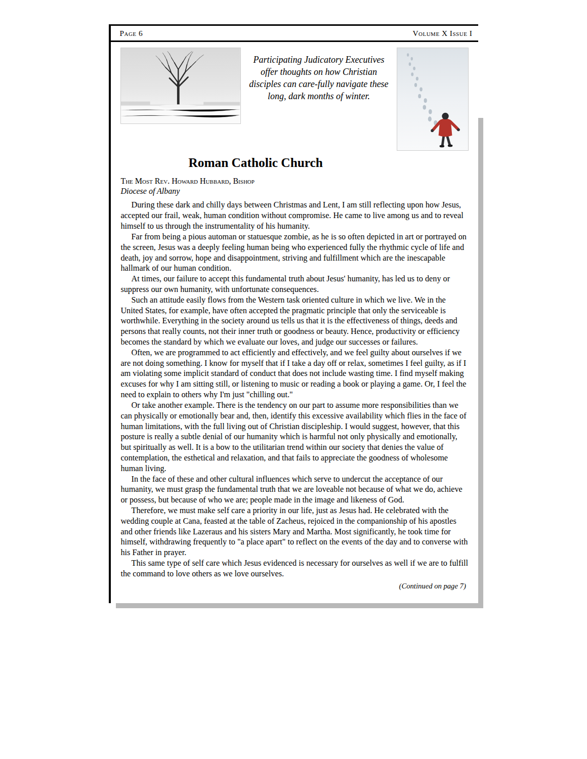Page 6 Volume X Issue I
Participating Judicatory Executives offer thoughts on how Christian disciples can care-fully navigate these long, dark months of winter.
Roman Catholic Church
The Most Rev. Howard Hubbard, Bishop
Diocese of Albany
During these dark and chilly days between Christmas and Lent, I am still reflecting upon how Jesus, accepted our frail, weak, human condition without compromise. He came to live among us and to reveal himself to us through the instrumentality of his humanity.
Far from being a pious automan or statuesque zombie, as he is so often depicted in art or portrayed on the screen, Jesus was a deeply feeling human being who experienced fully the rhythmic cycle of life and death, joy and sorrow, hope and disappointment, striving and fulfillment which are the inescapable hallmark of our human condition.
At times, our failure to accept this fundamental truth about Jesus' humanity, has led us to deny or suppress our own humanity, with unfortunate consequences.
Such an attitude easily flows from the Western task oriented culture in which we live. We in the United States, for example, have often accepted the pragmatic principle that only the serviceable is worthwhile. Everything in the society around us tells us that it is the effectiveness of things, deeds and persons that really counts, not their inner truth or goodness or beauty. Hence, productivity or efficiency becomes the standard by which we evaluate our loves, and judge our successes or failures.
Often, we are programmed to act efficiently and effectively, and we feel guilty about ourselves if we are not doing something. I know for myself that if I take a day off or relax, sometimes I feel guilty, as if I am violating some implicit standard of conduct that does not include wasting time. I find myself making excuses for why I am sitting still, or listening to music or reading a book or playing a game. Or, I feel the need to explain to others why I'm just "chilling out."
Or take another example. There is the tendency on our part to assume more responsibilities than we can physically or emotionally bear and, then, identify this excessive availability which flies in the face of human limitations, with the full living out of Christian discipleship. I would suggest, however, that this posture is really a subtle denial of our humanity which is harmful not only physically and emotionally, but spiritually as well. It is a bow to the utilitarian trend within our society that denies the value of contemplation, the esthetical and relaxation, and that fails to appreciate the goodness of wholesome human living.
In the face of these and other cultural influences which serve to undercut the acceptance of our humanity, we must grasp the fundamental truth that we are loveable not because of what we do, achieve or possess, but because of who we are; people made in the image and likeness of God.
Therefore, we must make self care a priority in our life, just as Jesus had. He celebrated with the wedding couple at Cana, feasted at the table of Zacheus, rejoiced in the companionship of his apostles and other friends like Lazeraus and his sisters Mary and Martha. Most significantly, he took time for himself, withdrawing frequently to "a place apart" to reflect on the events of the day and to converse with his Father in prayer.
This same type of self care which Jesus evidenced is necessary for ourselves as well if we are to fulfill the command to love others as we love ourselves.
(Continued on page 7)